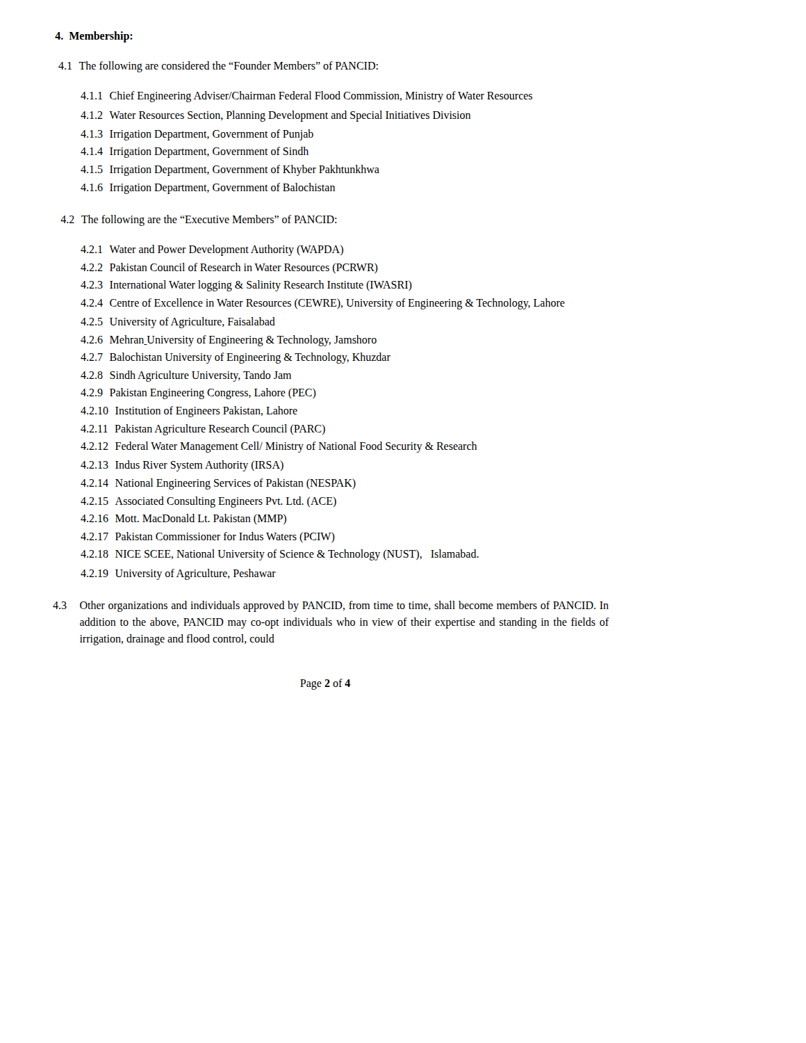4. Membership:
4.1 The following are considered the “Founder Members” of PANCID:
4.1.1 Chief Engineering Adviser/Chairman Federal Flood Commission, Ministry of Water Resources
4.1.2 Water Resources Section, Planning Development and Special Initiatives Division
4.1.3 Irrigation Department, Government of Punjab
4.1.4 Irrigation Department, Government of Sindh
4.1.5 Irrigation Department, Government of Khyber Pakhtunkhwa
4.1.6 Irrigation Department, Government of Balochistan
4.2 The following are the “Executive Members” of PANCID:
4.2.1 Water and Power Development Authority (WAPDA)
4.2.2 Pakistan Council of Research in Water Resources (PCRWR)
4.2.3 International Water logging & Salinity Research Institute (IWASRI)
4.2.4 Centre of Excellence in Water Resources (CEWRE), University of Engineering & Technology, Lahore
4.2.5 University of Agriculture, Faisalabad
4.2.6 Mehran University of Engineering & Technology, Jamshoro
4.2.7 Balochistan University of Engineering & Technology, Khuzdar
4.2.8 Sindh Agriculture University, Tando Jam
4.2.9 Pakistan Engineering Congress, Lahore (PEC)
4.2.10 Institution of Engineers Pakistan, Lahore
4.2.11 Pakistan Agriculture Research Council (PARC)
4.2.12 Federal Water Management Cell/ Ministry of National Food Security & Research
4.2.13 Indus River System Authority (IRSA)
4.2.14 National Engineering Services of Pakistan (NESPAK)
4.2.15 Associated Consulting Engineers Pvt. Ltd. (ACE)
4.2.16 Mott. MacDonald Lt. Pakistan (MMP)
4.2.17 Pakistan Commissioner for Indus Waters (PCIW)
4.2.18 NICE SCEE, National University of Science & Technology (NUST), Islamabad.
4.2.19 University of Agriculture, Peshawar
4.3
Other organizations and individuals approved by PANCID, from time to time, shall become members of PANCID. In addition to the above, PANCID may co-opt individuals who in view of their expertise and standing in the fields of irrigation, drainage and flood control, could
Page 2 of 4